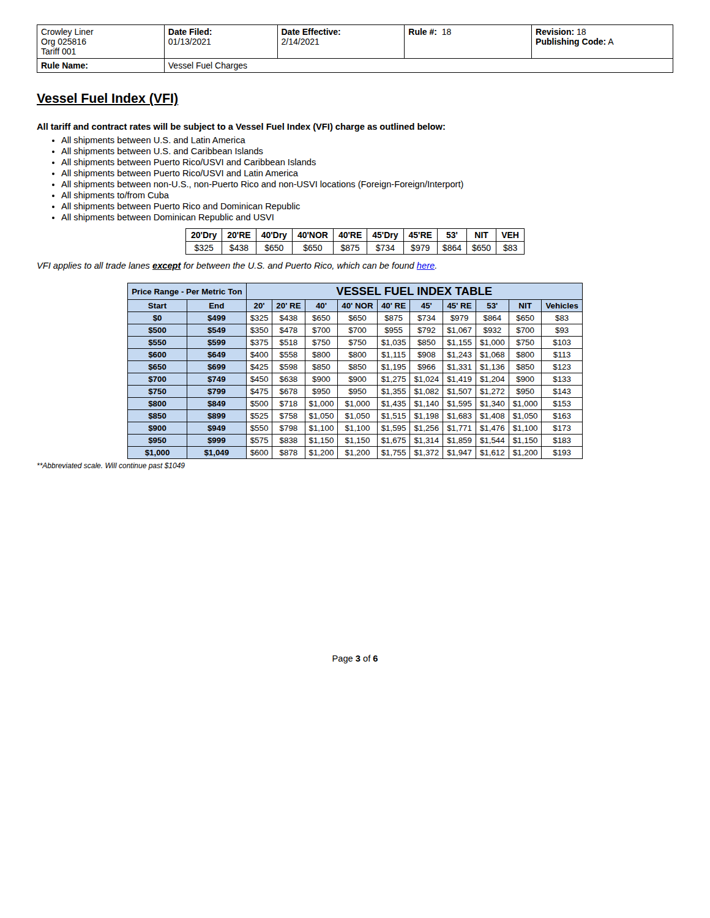| Crowley Liner Org 025816 Tariff 001 | Date Filed: 01/13/2021 | Date Effective: 2/14/2021 | Rule #: 18 | Revision: 18 Publishing Code: A |
| Rule Name: | Vessel Fuel Charges |
Vessel Fuel Index (VFI)
All tariff and contract rates will be subject to a Vessel Fuel Index (VFI) charge as outlined below:
All shipments between U.S. and Latin America
All shipments between U.S. and Caribbean Islands
All shipments between Puerto Rico/USVI and Caribbean Islands
All shipments between Puerto Rico/USVI and Latin America
All shipments between non-U.S., non-Puerto Rico and non-USVI locations (Foreign-Foreign/Interport)
All shipments to/from Cuba
All shipments between Puerto Rico and Dominican Republic
All shipments between Dominican Republic and USVI
| 20'Dry | 20'RE | 40'Dry | 40'NOR | 40'RE | 45'Dry | 45'RE | 53' | NIT | VEH |
| --- | --- | --- | --- | --- | --- | --- | --- | --- | --- |
| $325 | $438 | $650 | $650 | $875 | $734 | $979 | $864 | $650 | $83 |
VFI applies to all trade lanes except for between the U.S. and Puerto Rico, which can be found here.
| Price Range - Per Metric Ton | VESSEL FUEL INDEX TABLE |
| --- | --- |
| Start | End | 20' | 20' RE | 40' | 40' NOR | 40' RE | 45' | 45' RE | 53' | NIT | Vehicles |
| $0 | $499 | $325 | $438 | $650 | $650 | $875 | $734 | $979 | $864 | $650 | $83 |
| $500 | $549 | $350 | $478 | $700 | $700 | $955 | $792 | $1,067 | $932 | $700 | $93 |
| $550 | $599 | $375 | $518 | $750 | $750 | $1,035 | $850 | $1,155 | $1,000 | $750 | $103 |
| $600 | $649 | $400 | $558 | $800 | $800 | $1,115 | $908 | $1,243 | $1,068 | $800 | $113 |
| $650 | $699 | $425 | $598 | $850 | $850 | $1,195 | $966 | $1,331 | $1,136 | $850 | $123 |
| $700 | $749 | $450 | $638 | $900 | $900 | $1,275 | $1,024 | $1,419 | $1,204 | $900 | $133 |
| $750 | $799 | $475 | $678 | $950 | $950 | $1,355 | $1,082 | $1,507 | $1,272 | $950 | $143 |
| $800 | $849 | $500 | $718 | $1,000 | $1,000 | $1,435 | $1,140 | $1,595 | $1,340 | $1,000 | $153 |
| $850 | $899 | $525 | $758 | $1,050 | $1,050 | $1,515 | $1,198 | $1,683 | $1,408 | $1,050 | $163 |
| $900 | $949 | $550 | $798 | $1,100 | $1,100 | $1,595 | $1,256 | $1,771 | $1,476 | $1,100 | $173 |
| $950 | $999 | $575 | $838 | $1,150 | $1,150 | $1,675 | $1,314 | $1,859 | $1,544 | $1,150 | $183 |
| $1,000 | $1,049 | $600 | $878 | $1,200 | $1,200 | $1,755 | $1,372 | $1,947 | $1,612 | $1,200 | $193 |
**Abbreviated scale. Will continue past $1049
Page 3 of 6